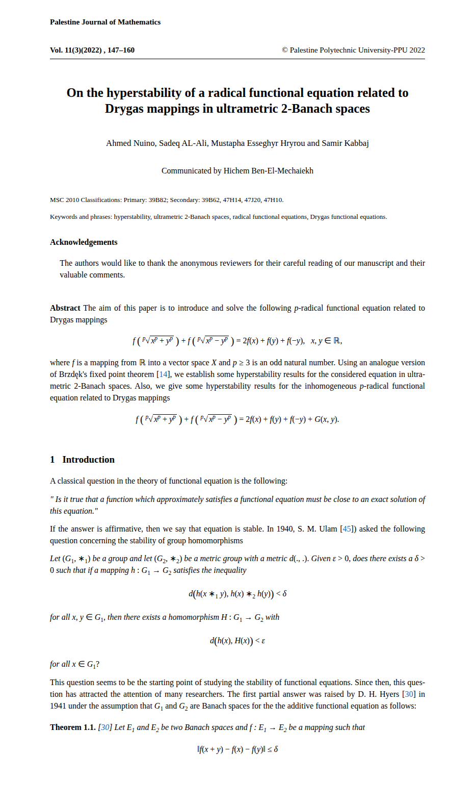Palestine Journal of Mathematics
Vol. 11(3)(2022) , 147–160 © Palestine Polytechnic University-PPU 2022
On the hyperstability of a radical functional equation related to
Drygas mappings in ultrametric 2-Banach spaces
Ahmed Nuino, Sadeq AL-Ali, Mustapha Esseghyr Hryrou and Samir Kabbaj
Communicated by Hichem Ben-El-Mechaiekh
MSC 2010 Classifications: Primary: 39B82; Secondary: 39B62, 47H14, 47J20, 47H10.
Keywords and phrases: hyperstability, ultrametric 2-Banach spaces, radical functional equations, Drygas functional equations.
Acknowledgements
The authors would like to thank the anonymous reviewers for their careful reading of our manuscript and their valuable comments.
Abstract The aim of this paper is to introduce and solve the following p-radical functional equation related to Drygas mappings
f ( p√xp + yp ) + f ( p√xp − yp ) = 2f(x) + f(y) + f(−y), x, y ∈ ℝ,
where f is a mapping from ℝ into a vector space X and p ≥ 3 is an odd natural number. Using an analogue version of Brzdęk's fixed point theorem [14], we establish some hyperstability results for the considered equation in ultrametric 2-Banach spaces. Also, we give some hyperstability results for the inhomogeneous p-radical functional equation related to Drygas mappings
f ( p√xp + yp ) + f ( p√xp − yp ) = 2f(x) + f(y) + f(−y) + G(x, y).
1 Introduction
A classical question in the theory of functional equation is the following:
" Is it true that a function which approximately satisfies a functional equation must be close to an exact solution of this equation."
If the answer is affirmative, then we say that equation is stable. In 1940, S. M. Ulam [45]) asked the following question concerning the stability of group homomorphisms
Let (G1, ∗1) be a group and let (G2, ∗2) be a metric group with a metric d(., .). Given ε > 0, does there exists a δ > 0 such that if a mapping h : G1 → G2 satisfies the inequality
d(h(x ∗1 y), h(x) ∗2 h(y)) < δ
for all x, y ∈ G1, then there exists a homomorphism H : G1 → G2 with
d(h(x), H(x)) < ε
for all x ∈ G1?
This question seems to be the starting point of studying the stability of functional equations. Since then, this question has attracted the attention of many researchers. The first partial answer was raised by D. H. Hyers [30] in 1941 under the assumption that G1 and G2 are Banach spaces for the the additive functional equation as follows:
Theorem 1.1. [30] Let E1 and E2 be two Banach spaces and f : E1 → E2 be a mapping such that
‖f(x + y) − f(x) − f(y)‖ ≤ δ